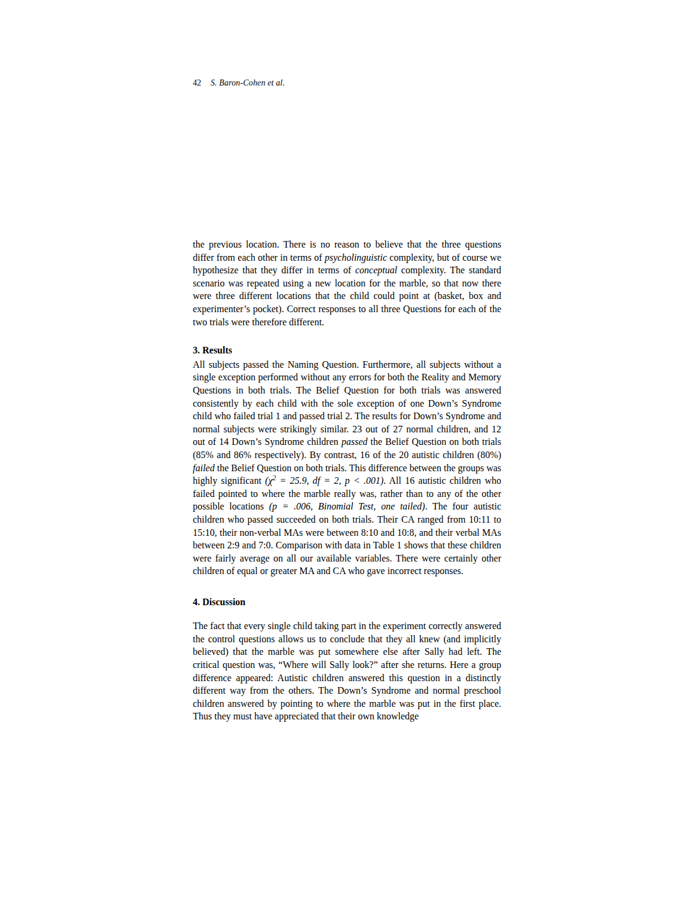42 S. Baron-Cohen et al.
the previous location. There is no reason to believe that the three questions differ from each other in terms of psycholinguistic complexity, but of course we hypothesize that they differ in terms of conceptual complexity. The standard scenario was repeated using a new location for the marble, so that now there were three different locations that the child could point at (basket, box and experimenter’s pocket). Correct responses to all three Questions for each of the two trials were therefore different.
3. Results
All subjects passed the Naming Question. Furthermore, all subjects without a single exception performed without any errors for both the Reality and Memory Questions in both trials. The Belief Question for both trials was answered consistently by each child with the sole exception of one Down’s Syndrome child who failed trial 1 and passed trial 2. The results for Down’s Syndrome and normal subjects were strikingly similar. 23 out of 27 normal children, and 12 out of 14 Down’s Syndrome children passed the Belief Question on both trials (85% and 86% respectively). By contrast, 16 of the 20 autistic children (80%) failed the Belief Question on both trials. This difference between the groups was highly significant (χ2 = 25.9, df = 2, p < .001). All 16 autistic children who failed pointed to where the marble really was, rather than to any of the other possible locations (p = .006, Binomial Test, one tailed). The four autistic children who passed succeeded on both trials. Their CA ranged from 10:11 to 15:10, their non-verbal MAs were between 8:10 and 10:8, and their verbal MAs between 2:9 and 7:0. Comparison with data in Table 1 shows that these children were fairly average on all our available variables. There were certainly other children of equal or greater MA and CA who gave incorrect responses.
4. Discussion
The fact that every single child taking part in the experiment correctly answered the control questions allows us to conclude that they all knew (and implicitly believed) that the marble was put somewhere else after Sally had left. The critical question was, “Where will Sally look?” after she returns. Here a group difference appeared: Autistic children answered this question in a distinctly different way from the others. The Down’s Syndrome and normal preschool children answered by pointing to where the marble was put in the first place. Thus they must have appreciated that their own knowledge